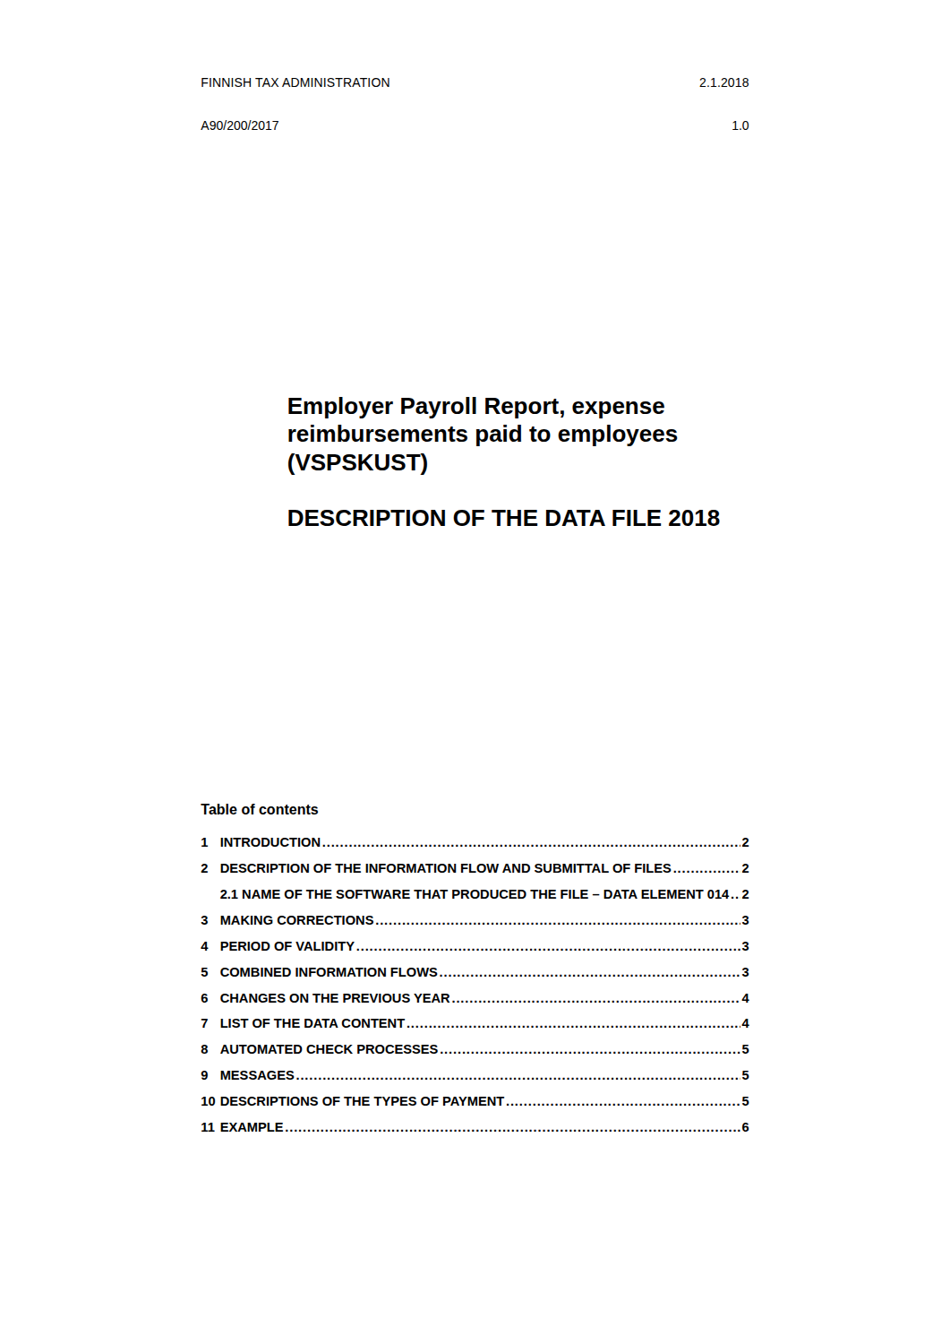Finnish Tax Administration 2.1.2018
A90/200/2017 1.0
Employer Payroll Report, expense reimbursements paid to employees (VSPSKUST)
DESCRIPTION OF THE DATA FILE 2018
Table of contents
1 Introduction .................................................................................................................. 2
2 Description of the information flow and submittal of files ....................... 2
2.1 Name of the software that produced the file – Data element 014 ........................................ 2
3 Making corrections .............................................................................................. 3
4 Period of validity .................................................................................................. 3
5 Combined information flows .................................................................................. 3
6 Changes on the previous year ................................................................................ 4
7 List of the data content ......................................................................................... 4
8 Automated check processes .................................................................................. 5
9 Messages .......................................................................................................... 5
10 Descriptions of the types of payment ..................................................................... 5
11 Example .............................................................................................................. 6